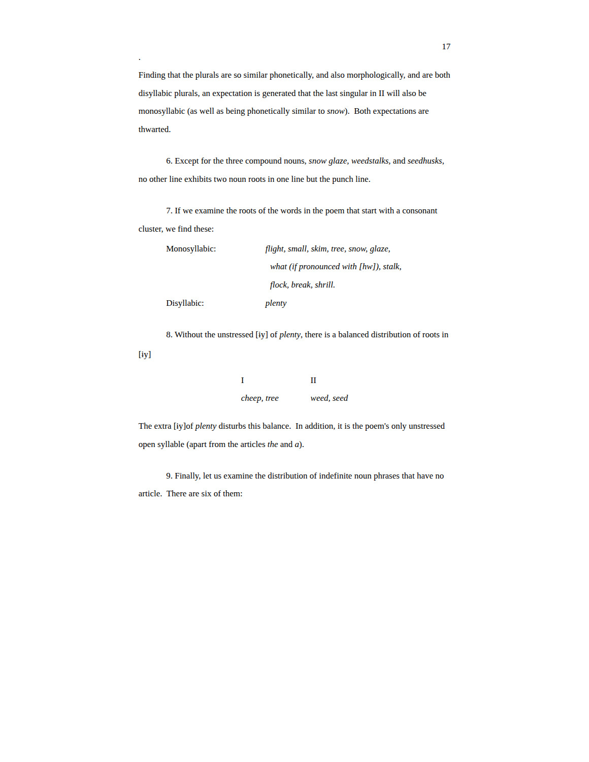17
.
Finding that the plurals are so similar phonetically, and also morphologically, and are both disyllabic plurals, an expectation is generated that the last singular in II will also be monosyllabic (as well as being phonetically similar to snow). Both expectations are thwarted.
6. Except for the three compound nouns, snow glaze, weedstalks, and seedhusks, no other line exhibits two noun roots in one line but the punch line.
7. If we examine the roots of the words in the poem that start with a consonant cluster, we find these:
| Monosyllabic: | flight, small, skim, tree, snow, glaze, |
| | what (if pronounced with [hw]), stalk, |
| | flock, break, shrill. |
| Disyllabic: | plenty |
8. Without the unstressed [ɨy] of plenty, there is a balanced distribution of roots in
[ɨy]
| I | II |
| cheep, tree | weed, seed |
The extra [ɨy]of plenty disturbs this balance. In addition, it is the poem's only unstressed open syllable (apart from the articles the and a).
9. Finally, let us examine the distribution of indefinite noun phrases that have no article. There are six of them: